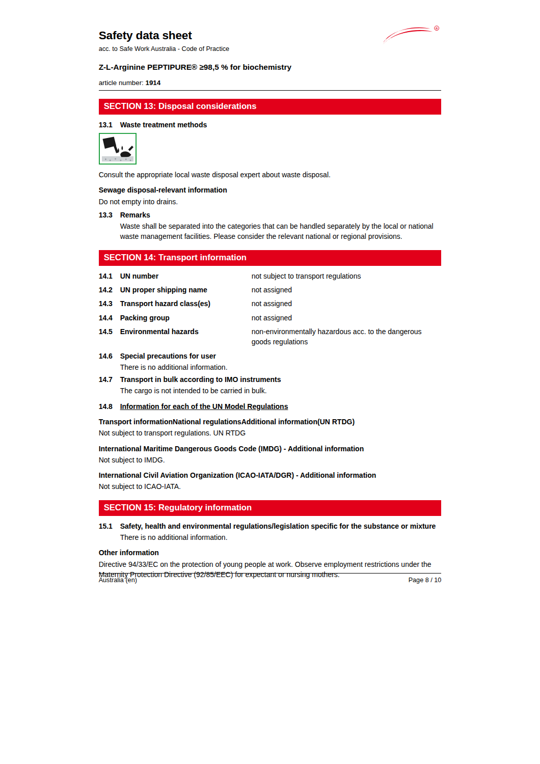Safety data sheet
acc. to Safe Work Australia - Code of Practice
EASY ROTH R
Z-L-Arginine PEPTIPURE® ≥98,5 % for biochemistry
article number: 1914
SECTION 13: Disposal considerations
13.1
Waste treatment methods
Consult the appropriate local waste disposal expert about waste disposal.
Sewage disposal-relevant information
Do not empty into drains.
13.3
Remarks
Waste shall be separated into the categories that can be handled separately by the local or national waste management facilities. Please consider the relevant national or regional provisions.
SECTION 14: Transport information
14.1
UN number
not subject to transport regulations
14.2
UN proper shipping name
not assigned
14.3
Transport hazard class(es)
not assigned
14.4
Packing group
not assigned
14.5
Environmental hazards
non-environmentally hazardous acc. to the dangerous goods regulations
14.6
Special precautions for user
There is no additional information.
14.7
Transport in bulk according to IMO instruments
The cargo is not intended to be carried in bulk.
14.8
Information for each of the UN Model Regulations
Transport informationNational regulationsAdditional information(UN RTDG)
Not subject to transport regulations. UN RTDG
International Maritime Dangerous Goods Code (IMDG) - Additional information
Not subject to IMDG.
International Civil Aviation Organization (ICAO-IATA/DGR) - Additional information
Not subject to ICAO-IATA.
SECTION 15: Regulatory information
15.1
Safety, health and environmental regulations/legislation specific for the substance or mixture
There is no additional information.
Other information
Directive 94/33/EC on the protection of young people at work. Observe employment restrictions under the Maternity Protection Directive (92/85/EEC) for expectant or nursing mothers.
Australia (en) Page 8 / 10